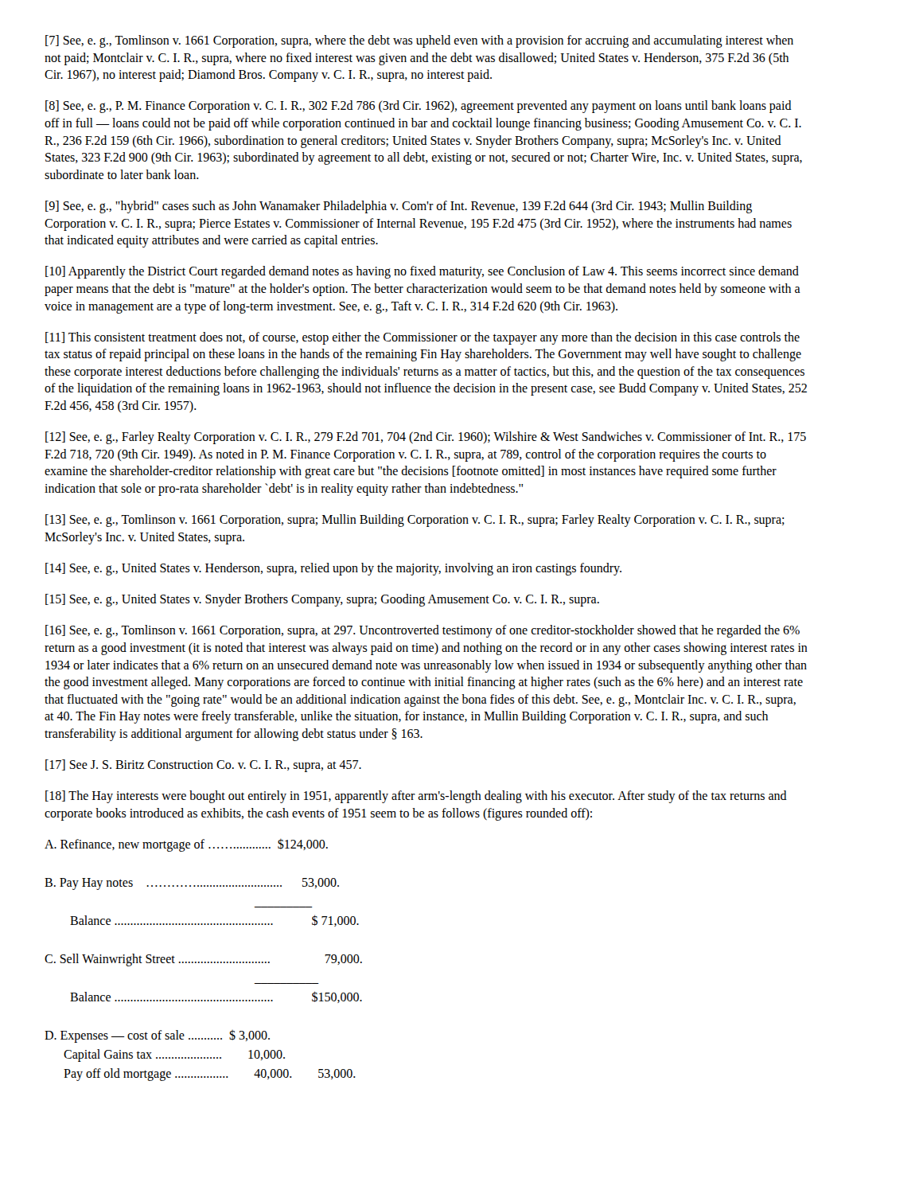[7] See, e. g., Tomlinson v. 1661 Corporation, supra, where the debt was upheld even with a provision for accruing and accumulating interest when not paid; Montclair v. C. I. R., supra, where no fixed interest was given and the debt was disallowed; United States v. Henderson, 375 F.2d 36 (5th Cir. 1967), no interest paid; Diamond Bros. Company v. C. I. R., supra, no interest paid.
[8] See, e. g., P. M. Finance Corporation v. C. I. R., 302 F.2d 786 (3rd Cir. 1962), agreement prevented any payment on loans until bank loans paid off in full — loans could not be paid off while corporation continued in bar and cocktail lounge financing business; Gooding Amusement Co. v. C. I. R., 236 F.2d 159 (6th Cir. 1966), subordination to general creditors; United States v. Snyder Brothers Company, supra; McSorley's Inc. v. United States, 323 F.2d 900 (9th Cir. 1963); subordinated by agreement to all debt, existing or not, secured or not; Charter Wire, Inc. v. United States, supra, subordinate to later bank loan.
[9] See, e. g., "hybrid" cases such as John Wanamaker Philadelphia v. Com'r of Int. Revenue, 139 F.2d 644 (3rd Cir. 1943; Mullin Building Corporation v. C. I. R., supra; Pierce Estates v. Commissioner of Internal Revenue, 195 F.2d 475 (3rd Cir. 1952), where the instruments had names that indicated equity attributes and were carried as capital entries.
[10] Apparently the District Court regarded demand notes as having no fixed maturity, see Conclusion of Law 4. This seems incorrect since demand paper means that the debt is "mature" at the holder's option. The better characterization would seem to be that demand notes held by someone with a voice in management are a type of long-term investment. See, e. g., Taft v. C. I. R., 314 F.2d 620 (9th Cir. 1963).
[11] This consistent treatment does not, of course, estop either the Commissioner or the taxpayer any more than the decision in this case controls the tax status of repaid principal on these loans in the hands of the remaining Fin Hay shareholders. The Government may well have sought to challenge these corporate interest deductions before challenging the individuals' returns as a matter of tactics, but this, and the question of the tax consequences of the liquidation of the remaining loans in 1962-1963, should not influence the decision in the present case, see Budd Company v. United States, 252 F.2d 456, 458 (3rd Cir. 1957).
[12] See, e. g., Farley Realty Corporation v. C. I. R., 279 F.2d 701, 704 (2nd Cir. 1960); Wilshire & West Sandwiches v. Commissioner of Int. R., 175 F.2d 718, 720 (9th Cir. 1949). As noted in P. M. Finance Corporation v. C. I. R., supra, at 789, control of the corporation requires the courts to examine the shareholder-creditor relationship with great care but "the decisions [footnote omitted] in most instances have required some further indication that sole or pro-rata shareholder `debt' is in reality equity rather than indebtedness."
[13] See, e. g., Tomlinson v. 1661 Corporation, supra; Mullin Building Corporation v. C. I. R., supra; Farley Realty Corporation v. C. I. R., supra; McSorley's Inc. v. United States, supra.
[14] See, e. g., United States v. Henderson, supra, relied upon by the majority, involving an iron castings foundry.
[15] See, e. g., United States v. Snyder Brothers Company, supra; Gooding Amusement Co. v. C. I. R., supra.
[16] See, e. g., Tomlinson v. 1661 Corporation, supra, at 297. Uncontroverted testimony of one creditor-stockholder showed that he regarded the 6% return as a good investment (it is noted that interest was always paid on time) and nothing on the record or in any other cases showing interest rates in 1934 or later indicates that a 6% return on an unsecured demand note was unreasonably low when issued in 1934 or subsequently anything other than the good investment alleged. Many corporations are forced to continue with initial financing at higher rates (such as the 6% here) and an interest rate that fluctuated with the "going rate" would be an additional indication against the bona fides of this debt. See, e. g., Montclair Inc. v. C. I. R., supra, at 40. The Fin Hay notes were freely transferable, unlike the situation, for instance, in Mullin Building Corporation v. C. I. R., supra, and such transferability is additional argument for allowing debt status under § 163.
[17] See J. S. Biritz Construction Co. v. C. I. R., supra, at 457.
[18] The Hay interests were bought out entirely in 1951, apparently after arm's-length dealing with his executor. After study of the tax returns and corporate books introduced as exhibits, the cash events of 1951 seem to be as follows (figures rounded off):
A. Refinance, new mortgage of ……............ $124,000.
B. Pay Hay notes …………........................... 53,000.
_________
Balance .................................................. $ 71,000.
C. Sell Wainwright Street ............................. 79,000.
__________
Balance .................................................. $150,000.
D. Expenses — cost of sale ........... $ 3,000.
Capital Gains tax ..................... 10,000.
Pay off old mortgage ................. 40,000. 53,000.